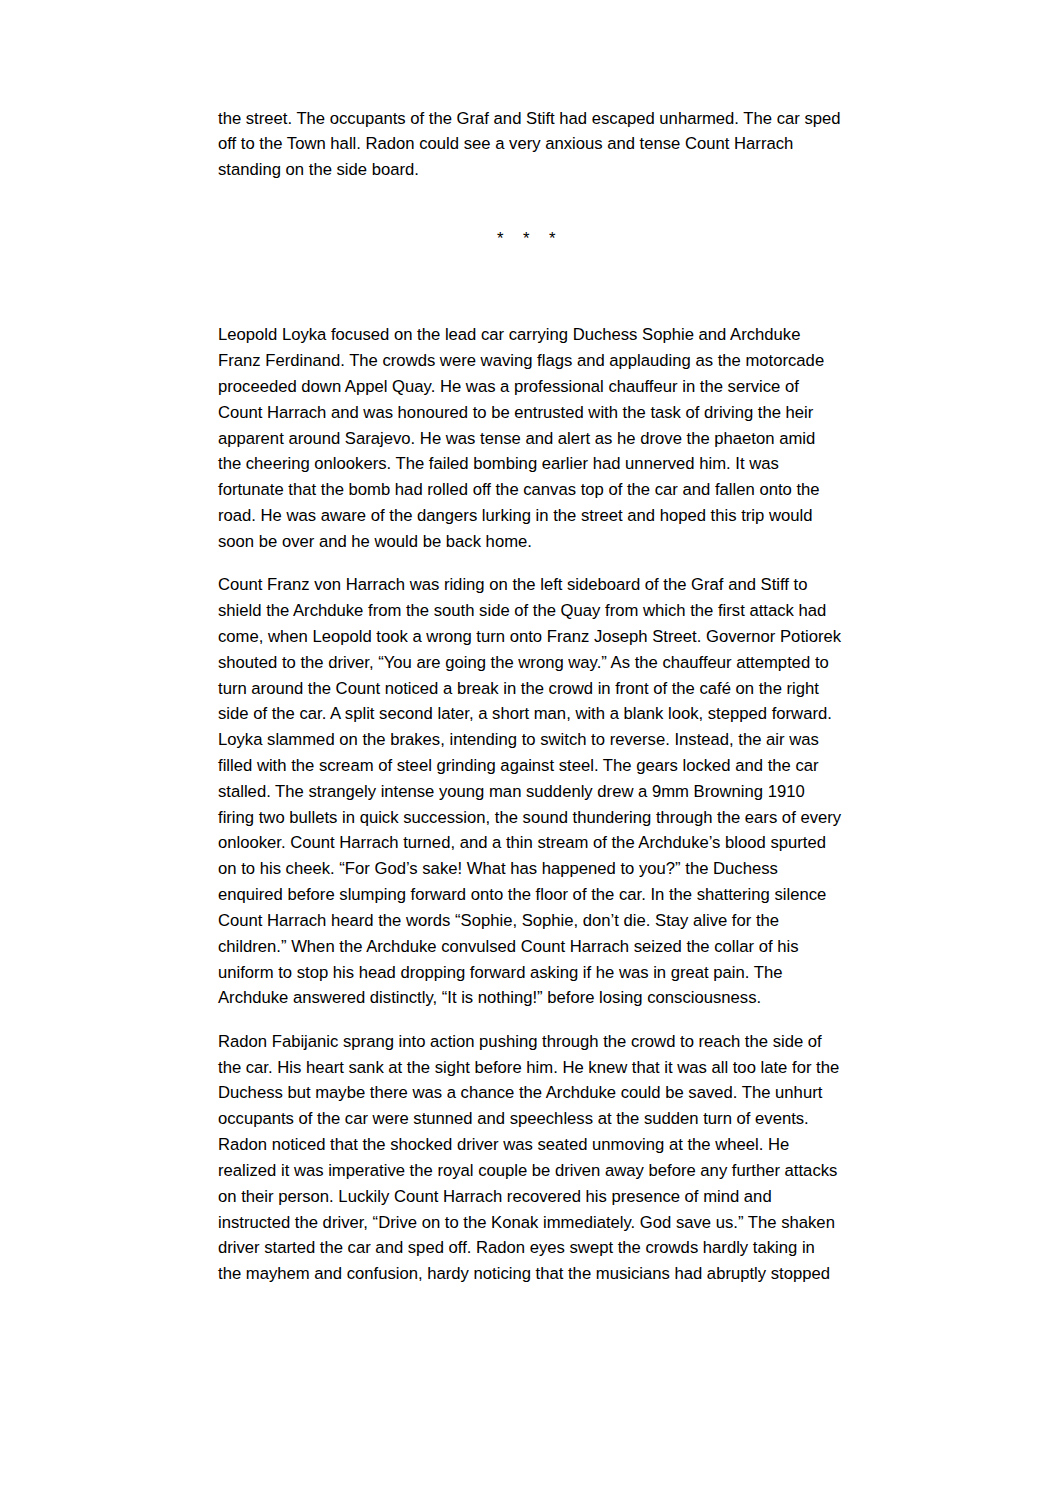the street. The occupants of the Graf and Stift had escaped unharmed. The car sped off to the Town hall. Radon could see a very anxious and tense Count Harrach standing on the side board.
* * *
Leopold Loyka focused on the lead car carrying Duchess Sophie and Archduke Franz Ferdinand. The crowds were waving flags and applauding as the motorcade proceeded down Appel Quay. He was a professional chauffeur in the service of Count Harrach and was honoured to be entrusted with the task of driving the heir apparent around Sarajevo. He was tense and alert as he drove the phaeton amid the cheering onlookers. The failed bombing earlier had unnerved him. It was fortunate that the bomb had rolled off the canvas top of the car and fallen onto the road. He was aware of the dangers lurking in the street and hoped this trip would soon be over and he would be back home.
Count Franz von Harrach was riding on the left sideboard of the Graf and Stiff to shield the Archduke from the south side of the Quay from which the first attack had come, when Leopold took a wrong turn onto Franz Joseph Street. Governor Potiorek shouted to the driver, “You are going the wrong way.” As the chauffeur attempted to turn around the Count noticed a break in the crowd in front of the café on the right side of the car. A split second later, a short man, with a blank look, stepped forward. Loyka slammed on the brakes, intending to switch to reverse. Instead, the air was filled with the scream of steel grinding against steel. The gears locked and the car stalled. The strangely intense young man suddenly drew a 9mm Browning 1910 firing two bullets in quick succession, the sound thundering through the ears of every onlooker. Count Harrach turned, and a thin stream of the Archduke’s blood spurted on to his cheek. “For God’s sake! What has happened to you?” the Duchess enquired before slumping forward onto the floor of the car. In the shattering silence Count Harrach heard the words “Sophie, Sophie, don’t die. Stay alive for the children.” When the Archduke convulsed Count Harrach seized the collar of his uniform to stop his head dropping forward asking if he was in great pain. The Archduke answered distinctly, “It is nothing!” before losing consciousness.
Radon Fabijanic sprang into action pushing through the crowd to reach the side of the car. His heart sank at the sight before him. He knew that it was all too late for the Duchess but maybe there was a chance the Archduke could be saved. The unhurt occupants of the car were stunned and speechless at the sudden turn of events. Radon noticed that the shocked driver was seated unmoving at the wheel. He realized it was imperative the royal couple be driven away before any further attacks on their person. Luckily Count Harrach recovered his presence of mind and instructed the driver, “Drive on to the Konak immediately. God save us.” The shaken driver started the car and sped off. Radon eyes swept the crowds hardly taking in the mayhem and confusion, hardy noticing that the musicians had abruptly stopped